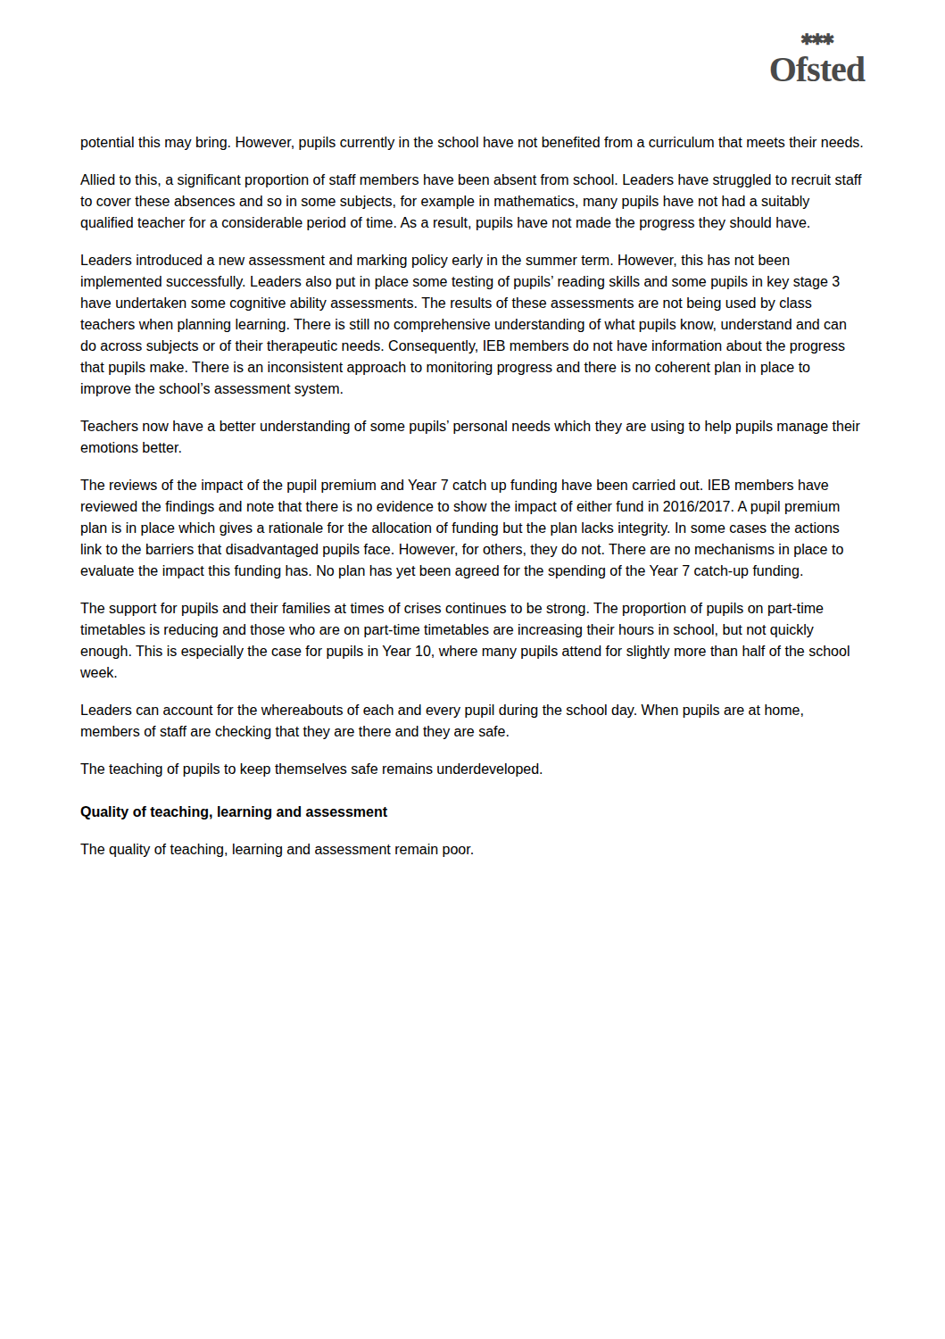✱✱✱ Ofsted
potential this may bring. However, pupils currently in the school have not benefited from a curriculum that meets their needs.
Allied to this, a significant proportion of staff members have been absent from school. Leaders have struggled to recruit staff to cover these absences and so in some subjects, for example in mathematics, many pupils have not had a suitably qualified teacher for a considerable period of time. As a result, pupils have not made the progress they should have.
Leaders introduced a new assessment and marking policy early in the summer term. However, this has not been implemented successfully. Leaders also put in place some testing of pupils’ reading skills and some pupils in key stage 3 have undertaken some cognitive ability assessments. The results of these assessments are not being used by class teachers when planning learning. There is still no comprehensive understanding of what pupils know, understand and can do across subjects or of their therapeutic needs. Consequently, IEB members do not have information about the progress that pupils make. There is an inconsistent approach to monitoring progress and there is no coherent plan in place to improve the school’s assessment system.
Teachers now have a better understanding of some pupils’ personal needs which they are using to help pupils manage their emotions better.
The reviews of the impact of the pupil premium and Year 7 catch up funding have been carried out. IEB members have reviewed the findings and note that there is no evidence to show the impact of either fund in 2016/2017. A pupil premium plan is in place which gives a rationale for the allocation of funding but the plan lacks integrity. In some cases the actions link to the barriers that disadvantaged pupils face. However, for others, they do not. There are no mechanisms in place to evaluate the impact this funding has. No plan has yet been agreed for the spending of the Year 7 catch-up funding.
The support for pupils and their families at times of crises continues to be strong. The proportion of pupils on part-time timetables is reducing and those who are on part-time timetables are increasing their hours in school, but not quickly enough. This is especially the case for pupils in Year 10, where many pupils attend for slightly more than half of the school week.
Leaders can account for the whereabouts of each and every pupil during the school day. When pupils are at home, members of staff are checking that they are there and they are safe.
The teaching of pupils to keep themselves safe remains underdeveloped.
Quality of teaching, learning and assessment
The quality of teaching, learning and assessment remain poor.